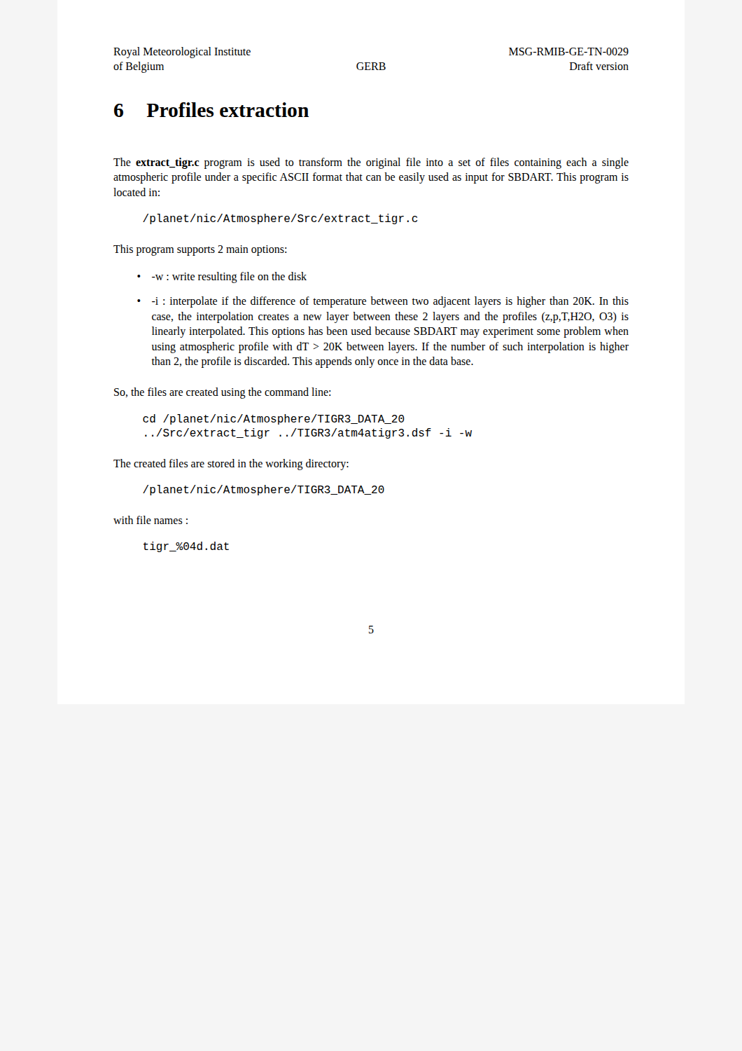Royal Meteorological Institute
of Belgium
GERB
MSG-RMIB-GE-TN-0029
Draft version
6 Profiles extraction
The extract_tigr.c program is used to transform the original file into a set of files containing each a single atmospheric profile under a specific ASCII format that can be easily used as input for SBDART. This program is located in:
/planet/nic/Atmosphere/Src/extract_tigr.c
This program supports 2 main options:
-w : write resulting file on the disk
-i : interpolate if the difference of temperature between two adjacent layers is higher than 20K. In this case, the interpolation creates a new layer between these 2 layers and the profiles (z,p,T,H2O, O3) is linearly interpolated. This options has been used because SBDART may experiment some problem when using atmospheric profile with dT > 20K between layers. If the number of such interpolation is higher than 2, the profile is discarded. This appends only once in the data base.
So, the files are created using the command line:
cd /planet/nic/Atmosphere/TIGR3_DATA_20 ../Src/extract_tigr ../TIGR3/atm4atigr3.dsf -i -w
The created files are stored in the working directory:
/planet/nic/Atmosphere/TIGR3_DATA_20
with file names :
tigr_%04d.dat
5